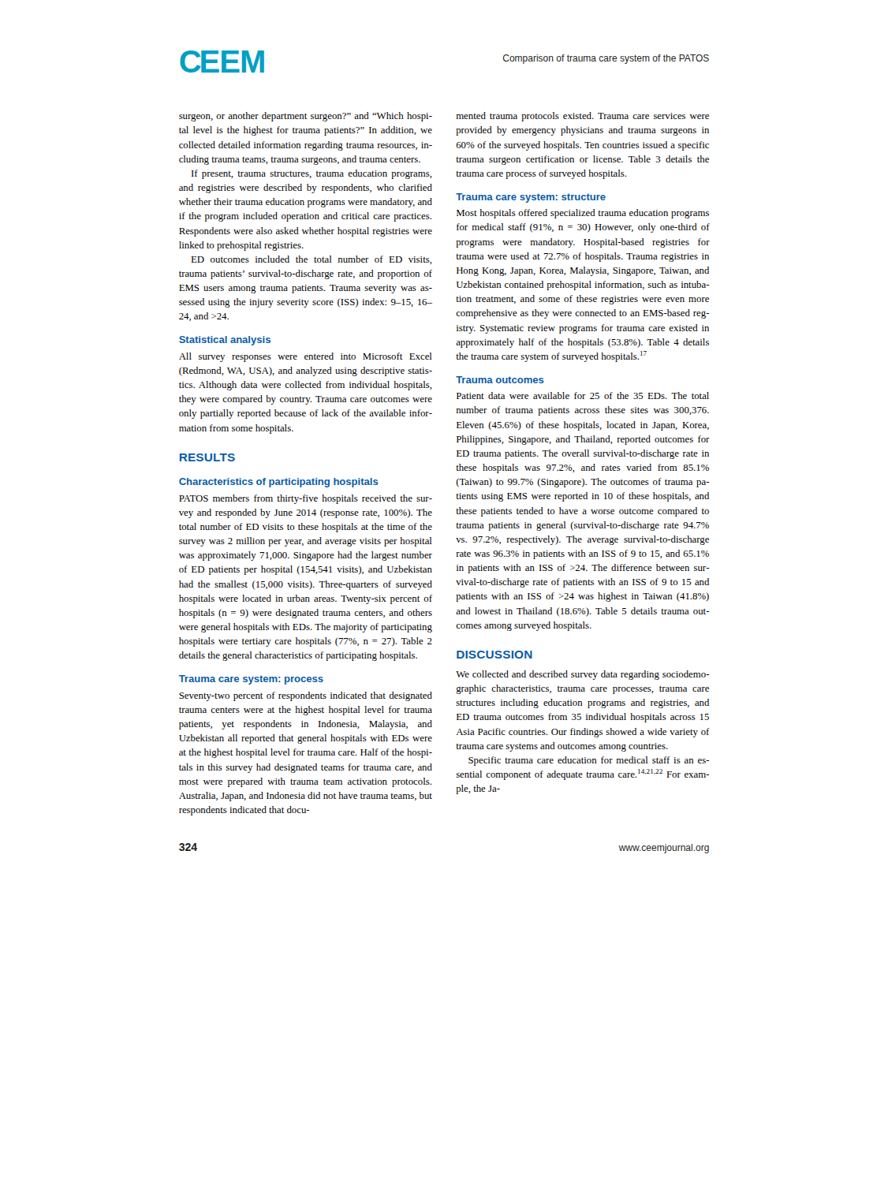CEEM
Comparison of trauma care system of the PATOS
surgeon, or another department surgeon?” and “Which hospital level is the highest for trauma patients?” In addition, we collected detailed information regarding trauma resources, including trauma teams, trauma surgeons, and trauma centers.
If present, trauma structures, trauma education programs, and registries were described by respondents, who clarified whether their trauma education programs were mandatory, and if the program included operation and critical care practices. Respondents were also asked whether hospital registries were linked to prehospital registries.
ED outcomes included the total number of ED visits, trauma patients’ survival-to-discharge rate, and proportion of EMS users among trauma patients. Trauma severity was assessed using the injury severity score (ISS) index: 9–15, 16–24, and >24.
Statistical analysis
All survey responses were entered into Microsoft Excel (Redmond, WA, USA), and analyzed using descriptive statistics. Although data were collected from individual hospitals, they were compared by country. Trauma care outcomes were only partially reported because of lack of the available information from some hospitals.
RESULTS
Characteristics of participating hospitals
PATOS members from thirty-five hospitals received the survey and responded by June 2014 (response rate, 100%). The total number of ED visits to these hospitals at the time of the survey was 2 million per year, and average visits per hospital was approximately 71,000. Singapore had the largest number of ED patients per hospital (154,541 visits), and Uzbekistan had the smallest (15,000 visits). Three-quarters of surveyed hospitals were located in urban areas. Twenty-six percent of hospitals (n = 9) were designated trauma centers, and others were general hospitals with EDs. The majority of participating hospitals were tertiary care hospitals (77%, n = 27). Table 2 details the general characteristics of participating hospitals.
Trauma care system: process
Seventy-two percent of respondents indicated that designated trauma centers were at the highest hospital level for trauma patients, yet respondents in Indonesia, Malaysia, and Uzbekistan all reported that general hospitals with EDs were at the highest hospital level for trauma care. Half of the hospitals in this survey had designated teams for trauma care, and most were prepared with trauma team activation protocols. Australia, Japan, and Indonesia did not have trauma teams, but respondents indicated that docu-
mented trauma protocols existed. Trauma care services were provided by emergency physicians and trauma surgeons in 60% of the surveyed hospitals. Ten countries issued a specific trauma surgeon certification or license. Table 3 details the trauma care process of surveyed hospitals.
Trauma care system: structure
Most hospitals offered specialized trauma education programs for medical staff (91%, n = 30) However, only one-third of programs were mandatory. Hospital-based registries for trauma were used at 72.7% of hospitals. Trauma registries in Hong Kong, Japan, Korea, Malaysia, Singapore, Taiwan, and Uzbekistan contained prehospital information, such as intubation treatment, and some of these registries were even more comprehensive as they were connected to an EMS-based registry. Systematic review programs for trauma care existed in approximately half of the hospitals (53.8%). Table 4 details the trauma care system of surveyed hospitals.17
Trauma outcomes
Patient data were available for 25 of the 35 EDs. The total number of trauma patients across these sites was 300,376. Eleven (45.6%) of these hospitals, located in Japan, Korea, Philippines, Singapore, and Thailand, reported outcomes for ED trauma patients. The overall survival-to-discharge rate in these hospitals was 97.2%, and rates varied from 85.1% (Taiwan) to 99.7% (Singapore). The outcomes of trauma patients using EMS were reported in 10 of these hospitals, and these patients tended to have a worse outcome compared to trauma patients in general (survival-to-discharge rate 94.7% vs. 97.2%, respectively). The average survival-to-discharge rate was 96.3% in patients with an ISS of 9 to 15, and 65.1% in patients with an ISS of >24. The difference between survival-to-discharge rate of patients with an ISS of 9 to 15 and patients with an ISS of >24 was highest in Taiwan (41.8%) and lowest in Thailand (18.6%). Table 5 details trauma outcomes among surveyed hospitals.
DISCUSSION
We collected and described survey data regarding sociodemographic characteristics, trauma care processes, trauma care structures including education programs and registries, and ED trauma outcomes from 35 individual hospitals across 15 Asia Pacific countries. Our findings showed a wide variety of trauma care systems and outcomes among countries.
Specific trauma care education for medical staff is an essential component of adequate trauma care.14,21,22 For example, the Ja-
324
www.ceemjournal.org